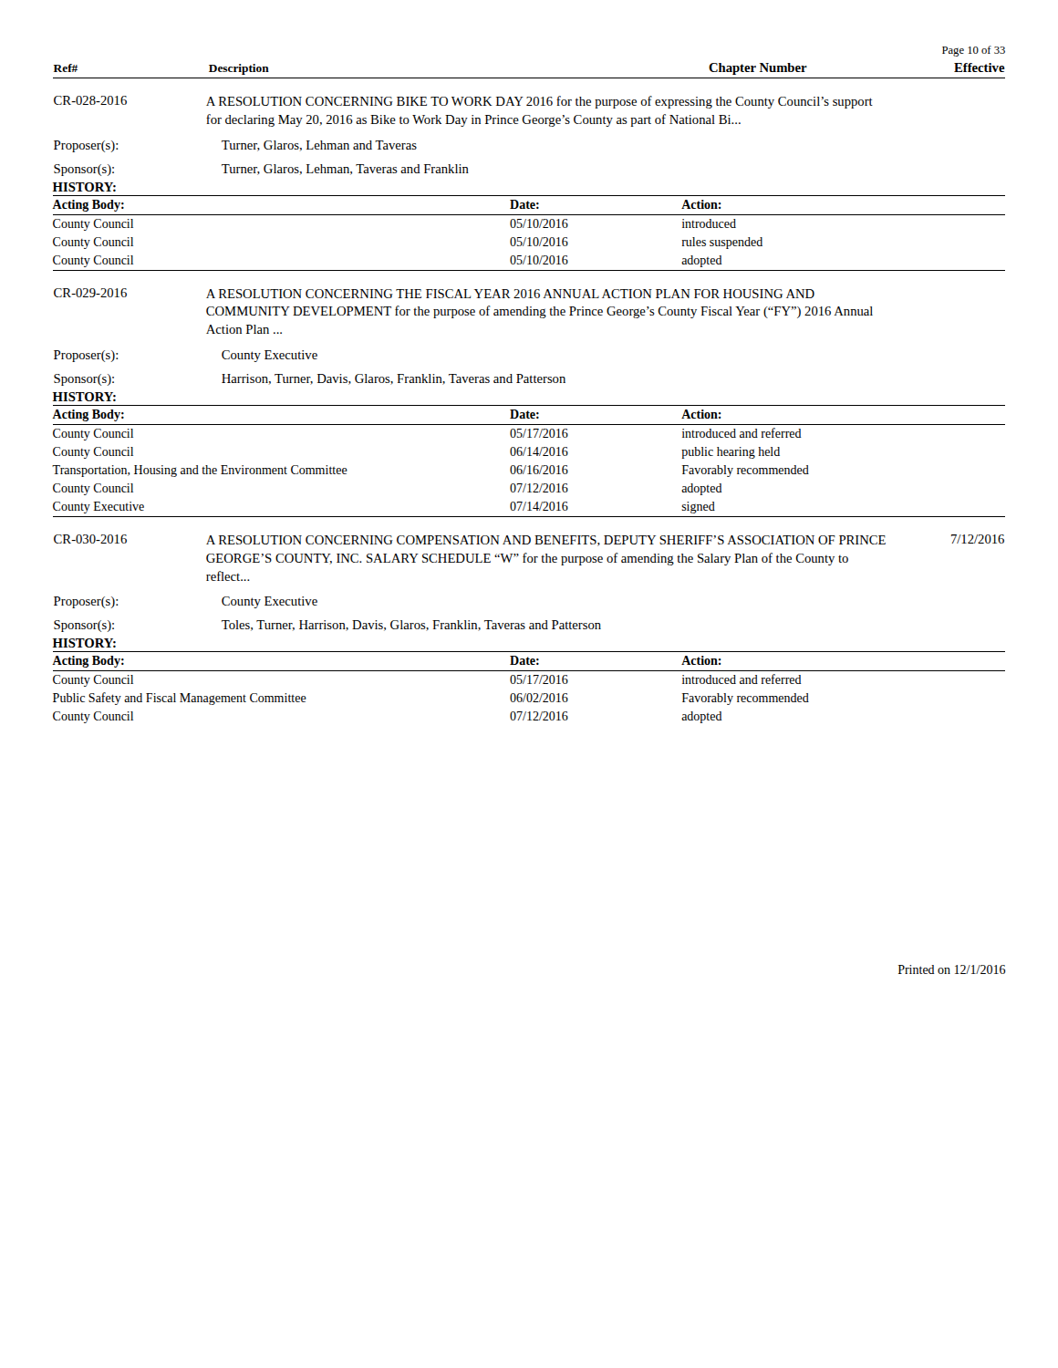Page 10 of 33
| Ref# | Description | Chapter Number | Effective |
| CR-028-2016 | A RESOLUTION CONCERNING BIKE TO WORK DAY 2016 for the purpose of expressing the County Council’s support for declaring May 20, 2016 as Bike to Work Day in Prince George’s County as part of National Bi... | |
| Proposer(s): | Turner, Glaros, Lehman and Taveras |
| Sponsor(s): | Turner, Glaros, Lehman, Taveras and Franklin |
HISTORY:
| Acting Body: | Date: | Action: |
| County Council | 05/10/2016 | introduced |
| County Council | 05/10/2016 | rules suspended |
| County Council | 05/10/2016 | adopted |
| CR-029-2016 | A RESOLUTION CONCERNING THE FISCAL YEAR 2016 ANNUAL ACTION PLAN FOR HOUSING AND COMMUNITY DEVELOPMENT for the purpose of amending the Prince George’s County Fiscal Year (“FY”) 2016 Annual Action Plan ... | |
| Proposer(s): | County Executive |
| Sponsor(s): | Harrison, Turner, Davis, Glaros, Franklin, Taveras and Patterson |
HISTORY:
| Acting Body: | Date: | Action: |
| County Council | 05/17/2016 | introduced and referred |
| County Council | 06/14/2016 | public hearing held |
| Transportation, Housing and the Environment Committee | 06/16/2016 | Favorably recommended |
| County Council | 07/12/2016 | adopted |
| County Executive | 07/14/2016 | signed |
| CR-030-2016 | A RESOLUTION CONCERNING COMPENSATION AND BENEFITS, DEPUTY SHERIFF’S ASSOCIATION OF PRINCE GEORGE’S COUNTY, INC. SALARY SCHEDULE “W” for the purpose of amending the Salary Plan of the County to reflect... | 7/12/2016 |
| Proposer(s): | County Executive |
| Sponsor(s): | Toles, Turner, Harrison, Davis, Glaros, Franklin, Taveras and Patterson |
HISTORY:
| Acting Body: | Date: | Action: |
| County Council | 05/17/2016 | introduced and referred |
| Public Safety and Fiscal Management Committee | 06/02/2016 | Favorably recommended |
| County Council | 07/12/2016 | adopted |
Printed on 12/1/2016